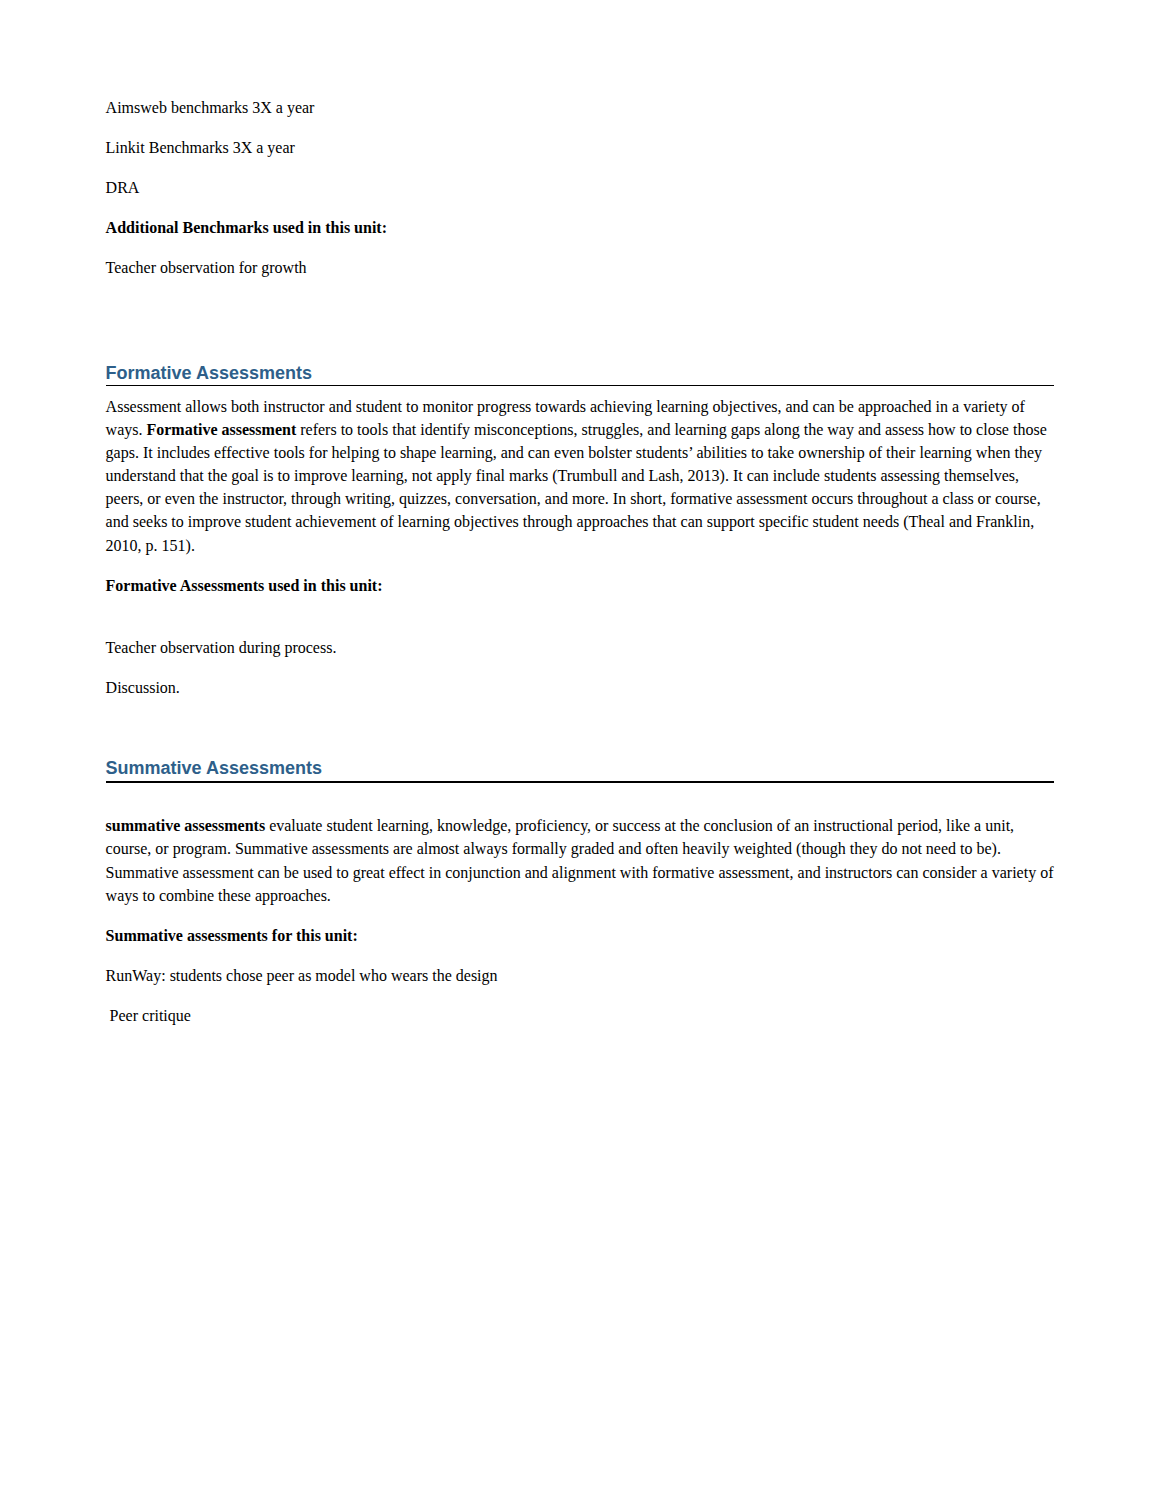Aimsweb benchmarks 3X a year
Linkit Benchmarks 3X a year
DRA
Additional Benchmarks used in this unit:
Teacher observation for growth
Formative Assessments
Assessment allows both instructor and student to monitor progress towards achieving learning objectives, and can be approached in a variety of ways. Formative assessment refers to tools that identify misconceptions, struggles, and learning gaps along the way and assess how to close those gaps. It includes effective tools for helping to shape learning, and can even bolster students’ abilities to take ownership of their learning when they understand that the goal is to improve learning, not apply final marks (Trumbull and Lash, 2013). It can include students assessing themselves, peers, or even the instructor, through writing, quizzes, conversation, and more. In short, formative assessment occurs throughout a class or course, and seeks to improve student achievement of learning objectives through approaches that can support specific student needs (Theal and Franklin, 2010, p. 151).
Formative Assessments used in this unit:
Teacher observation during process.
Discussion.
Summative Assessments
summative assessments evaluate student learning, knowledge, proficiency, or success at the conclusion of an instructional period, like a unit, course, or program. Summative assessments are almost always formally graded and often heavily weighted (though they do not need to be). Summative assessment can be used to great effect in conjunction and alignment with formative assessment, and instructors can consider a variety of ways to combine these approaches.
Summative assessments for this unit:
RunWay: students chose peer as model who wears the design
Peer critique